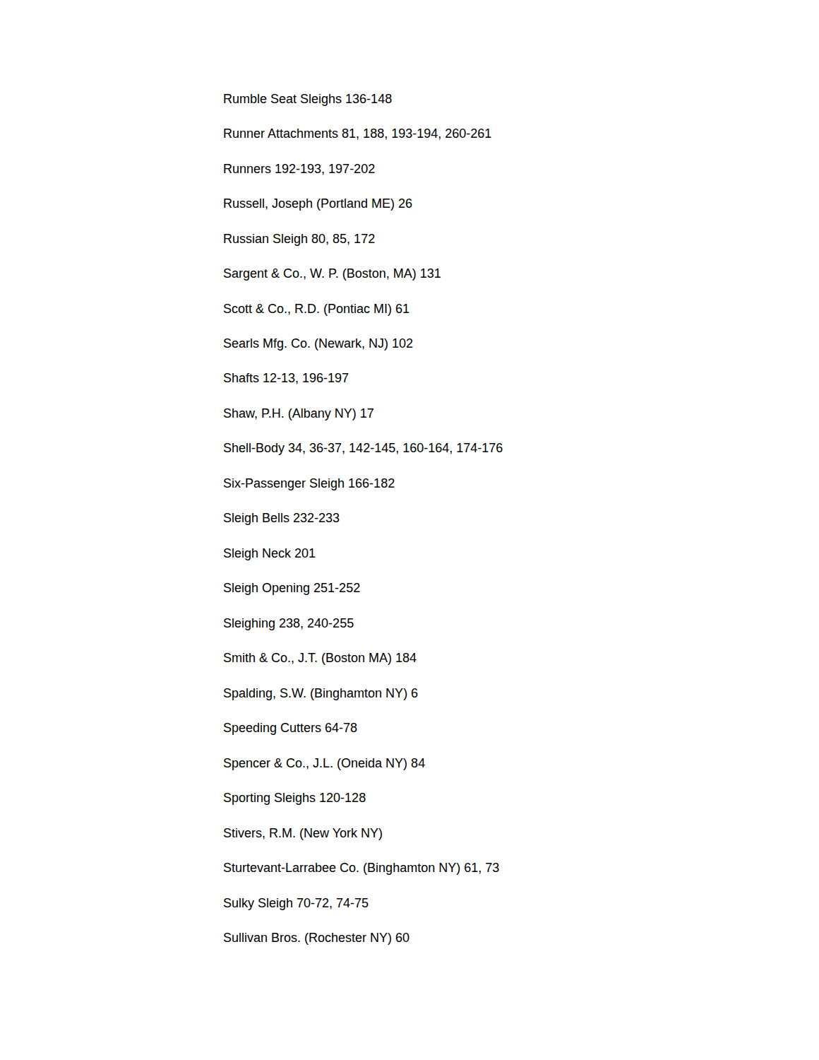Rumble Seat Sleighs 136-148
Runner Attachments 81, 188, 193-194, 260-261
Runners 192-193, 197-202
Russell, Joseph (Portland ME) 26
Russian Sleigh 80, 85, 172
Sargent & Co., W. P. (Boston, MA) 131
Scott & Co., R.D. (Pontiac MI) 61
Searls Mfg. Co. (Newark, NJ) 102
Shafts 12-13, 196-197
Shaw, P.H. (Albany NY) 17
Shell-Body 34, 36-37, 142-145, 160-164, 174-176
Six-Passenger Sleigh 166-182
Sleigh Bells 232-233
Sleigh Neck 201
Sleigh Opening 251-252
Sleighing 238, 240-255
Smith & Co., J.T. (Boston MA) 184
Spalding, S.W. (Binghamton NY) 6
Speeding Cutters 64-78
Spencer & Co., J.L. (Oneida NY) 84
Sporting Sleighs 120-128
Stivers, R.M. (New York NY)
Sturtevant-Larrabee Co. (Binghamton NY) 61, 73
Sulky Sleigh 70-72, 74-75
Sullivan Bros. (Rochester NY) 60